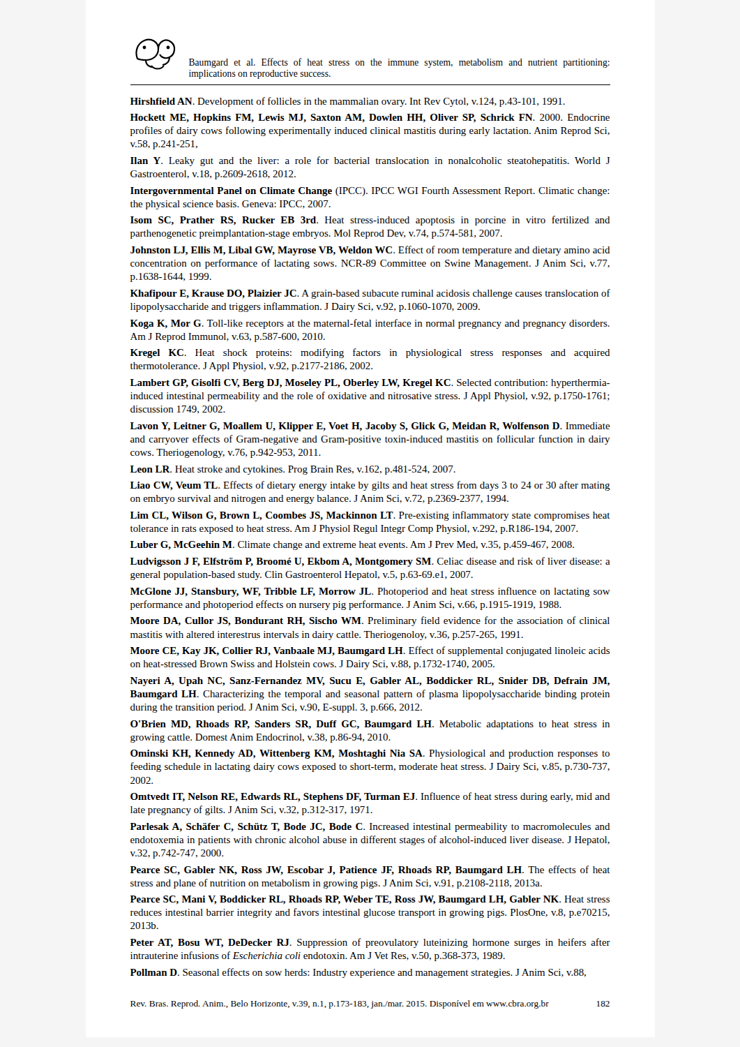Baumgard et al. Effects of heat stress on the immune system, metabolism and nutrient partitioning: implications on reproductive success.
Hirshfield AN. Development of follicles in the mammalian ovary. Int Rev Cytol, v.124, p.43-101, 1991.
Hockett ME, Hopkins FM, Lewis MJ, Saxton AM, Dowlen HH, Oliver SP, Schrick FN. 2000. Endocrine profiles of dairy cows following experimentally induced clinical mastitis during early lactation. Anim Reprod Sci, v.58, p.241-251,
Ilan Y. Leaky gut and the liver: a role for bacterial translocation in nonalcoholic steatohepatitis. World J Gastroenterol, v.18, p.2609-2618, 2012.
Intergovernmental Panel on Climate Change (IPCC). IPCC WGI Fourth Assessment Report. Climatic change: the physical science basis. Geneva: IPCC, 2007.
Isom SC, Prather RS, Rucker EB 3rd. Heat stress-induced apoptosis in porcine in vitro fertilized and parthenogenetic preimplantation-stage embryos. Mol Reprod Dev, v.74, p.574-581, 2007.
Johnston LJ, Ellis M, Libal GW, Mayrose VB, Weldon WC. Effect of room temperature and dietary amino acid concentration on performance of lactating sows. NCR-89 Committee on Swine Management. J Anim Sci, v.77, p.1638-1644, 1999.
Khafipour E, Krause DO, Plaizier JC. A grain-based subacute ruminal acidosis challenge causes translocation of lipopolysaccharide and triggers inflammation. J Dairy Sci, v.92, p.1060-1070, 2009.
Koga K, Mor G. Toll-like receptors at the maternal-fetal interface in normal pregnancy and pregnancy disorders. Am J Reprod Immunol, v.63, p.587-600, 2010.
Kregel KC. Heat shock proteins: modifying factors in physiological stress responses and acquired thermotolerance. J Appl Physiol, v.92, p.2177-2186, 2002.
Lambert GP, Gisolfi CV, Berg DJ, Moseley PL, Oberley LW, Kregel KC. Selected contribution: hyperthermia-induced intestinal permeability and the role of oxidative and nitrosative stress. J Appl Physiol, v.92, p.1750-1761; discussion 1749, 2002.
Lavon Y, Leitner G, Moallem U, Klipper E, Voet H, Jacoby S, Glick G, Meidan R, Wolfenson D. Immediate and carryover effects of Gram-negative and Gram-positive toxin-induced mastitis on follicular function in dairy cows. Theriogenology, v.76, p.942-953, 2011.
Leon LR. Heat stroke and cytokines. Prog Brain Res, v.162, p.481-524, 2007.
Liao CW, Veum TL. Effects of dietary energy intake by gilts and heat stress from days 3 to 24 or 30 after mating on embryo survival and nitrogen and energy balance. J Anim Sci, v.72, p.2369-2377, 1994.
Lim CL, Wilson G, Brown L, Coombes JS, Mackinnon LT. Pre-existing inflammatory state compromises heat tolerance in rats exposed to heat stress. Am J Physiol Regul Integr Comp Physiol, v.292, p.R186-194, 2007.
Luber G, McGeehin M. Climate change and extreme heat events. Am J Prev Med, v.35, p.459-467, 2008.
Ludvigsson J F, Elfström P, Broomé U, Ekbom A, Montgomery SM. Celiac disease and risk of liver disease: a general population-based study. Clin Gastroenterol Hepatol, v.5, p.63-69.e1, 2007.
McGlone JJ, Stansbury, WF, Tribble LF, Morrow JL. Photoperiod and heat stress influence on lactating sow performance and photoperiod effects on nursery pig performance. J Anim Sci, v.66, p.1915-1919, 1988.
Moore DA, Cullor JS, Bondurant RH, Sischo WM. Preliminary field evidence for the association of clinical mastitis with altered interestrus intervals in dairy cattle. Theriogenoloy, v.36, p.257-265, 1991.
Moore CE, Kay JK, Collier RJ, Vanbaale MJ, Baumgard LH. Effect of supplemental conjugated linoleic acids on heat-stressed Brown Swiss and Holstein cows. J Dairy Sci, v.88, p.1732-1740, 2005.
Nayeri A, Upah NC, Sanz-Fernandez MV, Sucu E, Gabler AL, Boddicker RL, Snider DB, Defrain JM, Baumgard LH. Characterizing the temporal and seasonal pattern of plasma lipopolysaccharide binding protein during the transition period. J Anim Sci, v.90, E-suppl. 3, p.666, 2012.
O'Brien MD, Rhoads RP, Sanders SR, Duff GC, Baumgard LH. Metabolic adaptations to heat stress in growing cattle. Domest Anim Endocrinol, v.38, p.86-94, 2010.
Ominski KH, Kennedy AD, Wittenberg KM, Moshtaghi Nia SA. Physiological and production responses to feeding schedule in lactating dairy cows exposed to short-term, moderate heat stress. J Dairy Sci, v.85, p.730-737, 2002.
Omtvedt IT, Nelson RE, Edwards RL, Stephens DF, Turman EJ. Influence of heat stress during early, mid and late pregnancy of gilts. J Anim Sci, v.32, p.312-317, 1971.
Parlesak A, Schäfer C, Schütz T, Bode JC, Bode C. Increased intestinal permeability to macromolecules and endotoxemia in patients with chronic alcohol abuse in different stages of alcohol-induced liver disease. J Hepatol, v.32, p.742-747, 2000.
Pearce SC, Gabler NK, Ross JW, Escobar J, Patience JF, Rhoads RP, Baumgard LH. The effects of heat stress and plane of nutrition on metabolism in growing pigs. J Anim Sci, v.91, p.2108-2118, 2013a.
Pearce SC, Mani V, Boddicker RL, Rhoads RP, Weber TE, Ross JW, Baumgard LH, Gabler NK. Heat stress reduces intestinal barrier integrity and favors intestinal glucose transport in growing pigs. PlosOne, v.8, p.e70215, 2013b.
Peter AT, Bosu WT, DeDecker RJ. Suppression of preovulatory luteinizing hormone surges in heifers after intrauterine infusions of Escherichia coli endotoxin. Am J Vet Res, v.50, p.368-373, 1989.
Pollman D. Seasonal effects on sow herds: Industry experience and management strategies. J Anim Sci, v.88,
Rev. Bras. Reprod. Anim., Belo Horizonte, v.39, n.1, p.173-183, jan./mar. 2015. Disponível em www.cbra.org.br
182